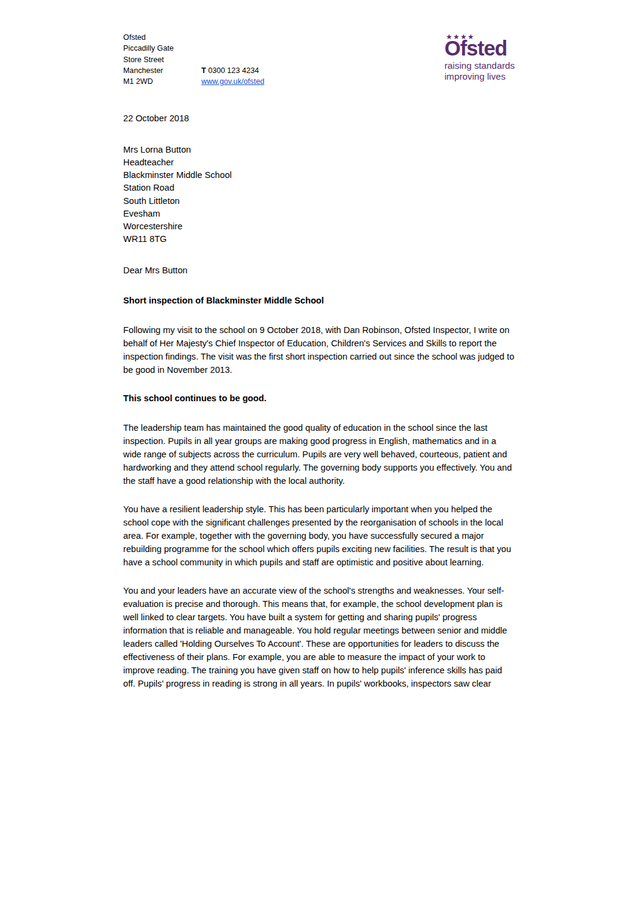Ofsted
Piccadilly Gate
Store Street
Manchester T 0300 123 4234
M1 2WD www.gov.uk/ofsted
★★★★ Ofsted
raising standards
improving lives
22 October 2018
Mrs Lorna Button
Headteacher
Blackminster Middle School
Station Road
South Littleton
Evesham
Worcestershire
WR11 8TG
Dear Mrs Button
Short inspection of Blackminster Middle School
Following my visit to the school on 9 October 2018, with Dan Robinson, Ofsted Inspector, I write on behalf of Her Majesty's Chief Inspector of Education, Children's Services and Skills to report the inspection findings. The visit was the first short inspection carried out since the school was judged to be good in November 2013.
This school continues to be good.
The leadership team has maintained the good quality of education in the school since the last inspection. Pupils in all year groups are making good progress in English, mathematics and in a wide range of subjects across the curriculum. Pupils are very well behaved, courteous, patient and hardworking and they attend school regularly. The governing body supports you effectively. You and the staff have a good relationship with the local authority.
You have a resilient leadership style. This has been particularly important when you helped the school cope with the significant challenges presented by the reorganisation of schools in the local area. For example, together with the governing body, you have successfully secured a major rebuilding programme for the school which offers pupils exciting new facilities. The result is that you have a school community in which pupils and staff are optimistic and positive about learning.
You and your leaders have an accurate view of the school's strengths and weaknesses. Your self-evaluation is precise and thorough. This means that, for example, the school development plan is well linked to clear targets. You have built a system for getting and sharing pupils' progress information that is reliable and manageable. You hold regular meetings between senior and middle leaders called 'Holding Ourselves To Account'. These are opportunities for leaders to discuss the effectiveness of their plans. For example, you are able to measure the impact of your work to improve reading. The training you have given staff on how to help pupils' inference skills has paid off. Pupils' progress in reading is strong in all years. In pupils' workbooks, inspectors saw clear